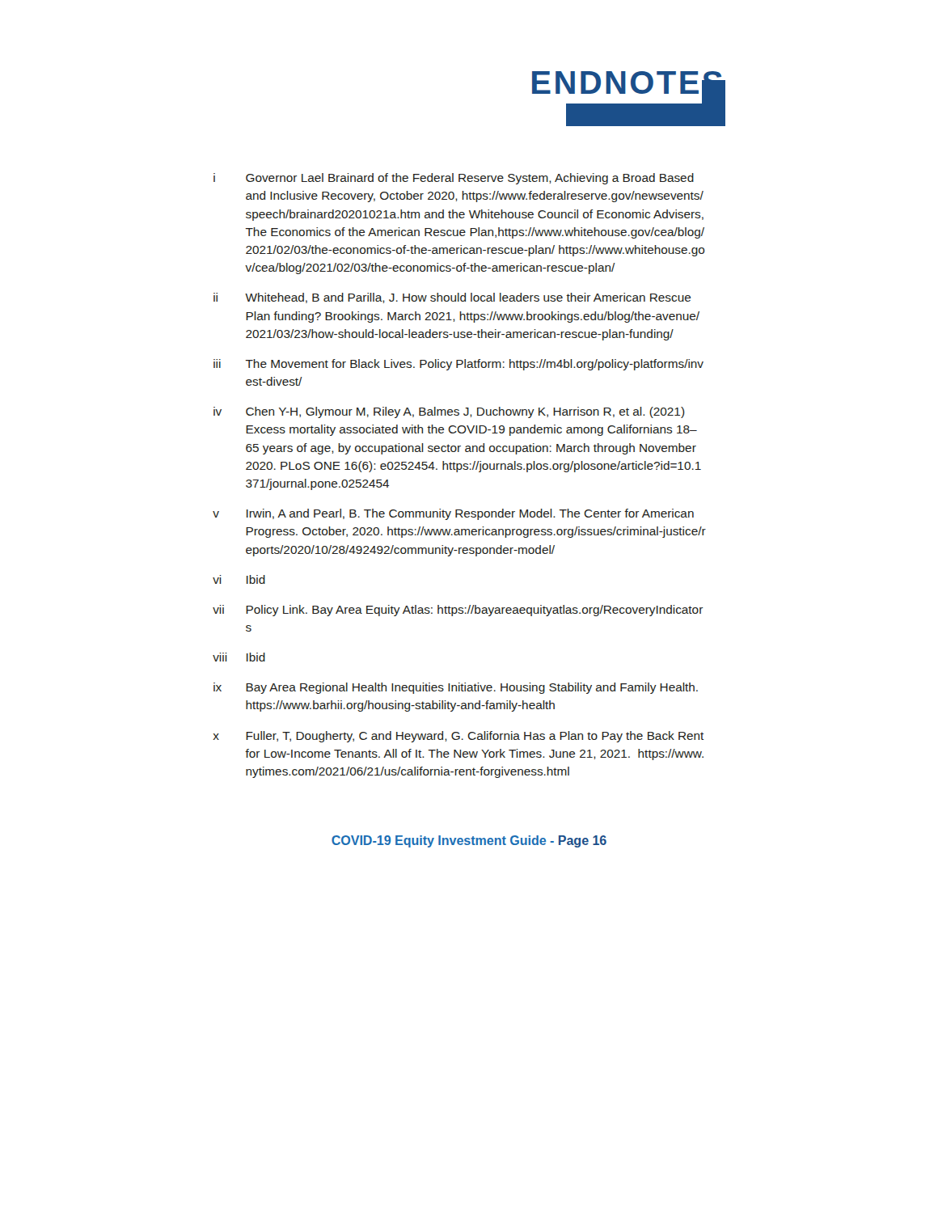ENDNOTES
i Governor Lael Brainard of the Federal Reserve System, Achieving a Broad Based and Inclusive Recovery, October 2020, https://www.federalreserve.gov/newsevents/speech/brainard20201021a.htm and the Whitehouse Council of Economic Advisers, The Economics of the American Rescue Plan,https://www.whitehouse.gov/cea/blog/2021/02/03/the-economics-of-the-american-rescue-plan/ https://www.whitehouse.gov/cea/blog/2021/02/03/the-economics-of-the-american-rescue-plan/
ii Whitehead, B and Parilla, J. How should local leaders use their American Rescue Plan funding? Brookings. March 2021, https://www.brookings.edu/blog/the-avenue/2021/03/23/how-should-local-leaders-use-their-american-rescue-plan-funding/
iii The Movement for Black Lives. Policy Platform: https://m4bl.org/policy-platforms/invest-divest/
iv Chen Y-H, Glymour M, Riley A, Balmes J, Duchowny K, Harrison R, et al. (2021) Excess mortality associated with the COVID-19 pandemic among Californians 18–65 years of age, by occupational sector and occupation: March through November 2020. PLoS ONE 16(6): e0252454. https://journals.plos.org/plosone/article?id=10.1371/journal.pone.0252454
v Irwin, A and Pearl, B. The Community Responder Model. The Center for American Progress. October, 2020. https://www.americanprogress.org/issues/criminal-justice/reports/2020/10/28/492492/community-responder-model/
vi Ibid
vii Policy Link. Bay Area Equity Atlas: https://bayareaequityatlas.org/RecoveryIndicators
viii Ibid
ix Bay Area Regional Health Inequities Initiative. Housing Stability and Family Health. https://www.barhii.org/housing-stability-and-family-health
x Fuller, T, Dougherty, C and Heyward, G. California Has a Plan to Pay the Back Rent for Low-Income Tenants. All of It. The New York Times. June 21, 2021. https://www.nytimes.com/2021/06/21/us/california-rent-forgiveness.html
COVID-19 Equity Investment Guide - Page 16